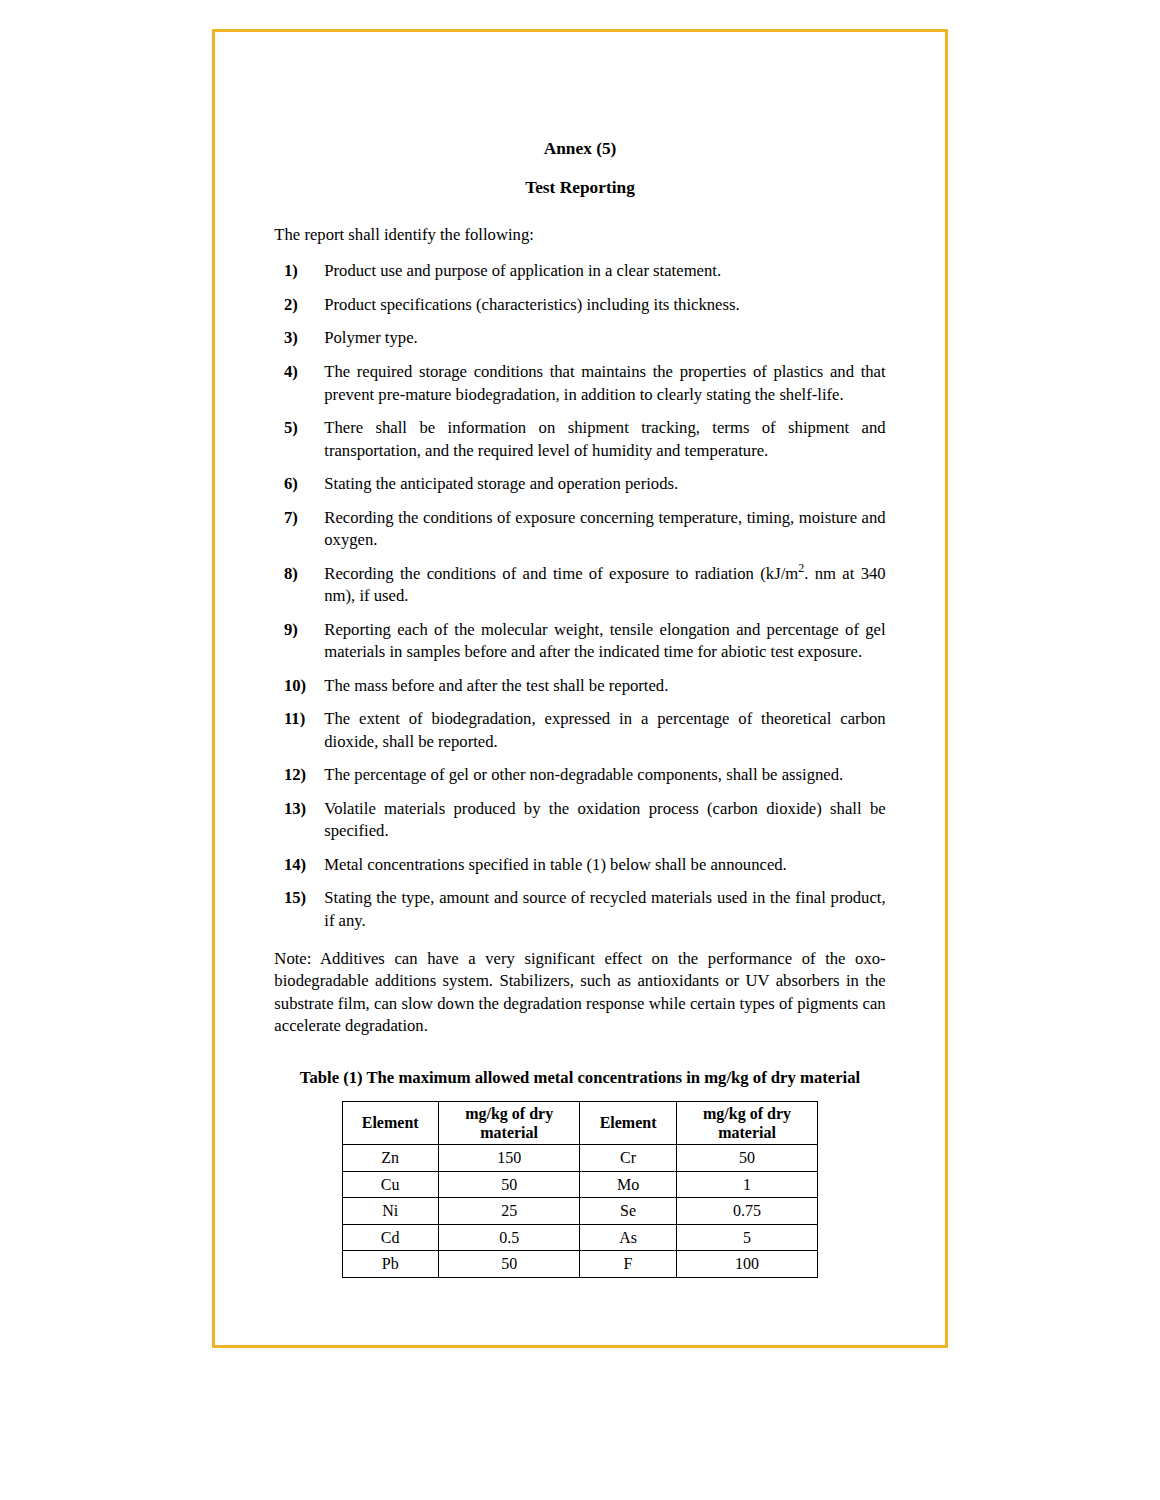Annex (5)
Test Reporting
The report shall identify the following:
Product use and purpose of application in a clear statement.
Product specifications (characteristics) including its thickness.
Polymer type.
The required storage conditions that maintains the properties of plastics and that prevent pre-mature biodegradation, in addition to clearly stating the shelf-life.
There shall be information on shipment tracking, terms of shipment and transportation, and the required level of humidity and temperature.
Stating the anticipated storage and operation periods.
Recording the conditions of exposure concerning temperature, timing, moisture and oxygen.
Recording the conditions of and time of exposure to radiation (kJ/m2. nm at 340 nm), if used.
Reporting each of the molecular weight, tensile elongation and percentage of gel materials in samples before and after the indicated time for abiotic test exposure.
The mass before and after the test shall be reported.
The extent of biodegradation, expressed in a percentage of theoretical carbon dioxide, shall be reported.
The percentage of gel or other non-degradable components, shall be assigned.
Volatile materials produced by the oxidation process (carbon dioxide) shall be specified.
Metal concentrations specified in table (1) below shall be announced.
Stating the type, amount and source of recycled materials used in the final product, if any.
Note: Additives can have a very significant effect on the performance of the oxo-biodegradable additions system. Stabilizers, such as antioxidants or UV absorbers in the substrate film, can slow down the degradation response while certain types of pigments can accelerate degradation.
Table (1) The maximum allowed metal concentrations in mg/kg of dry material
| Element | mg/kg of dry material | Element | mg/kg of dry material |
| --- | --- | --- | --- |
| Zn | 150 | Cr | 50 |
| Cu | 50 | Mo | 1 |
| Ni | 25 | Se | 0.75 |
| Cd | 0.5 | As | 5 |
| Pb | 50 | F | 100 |